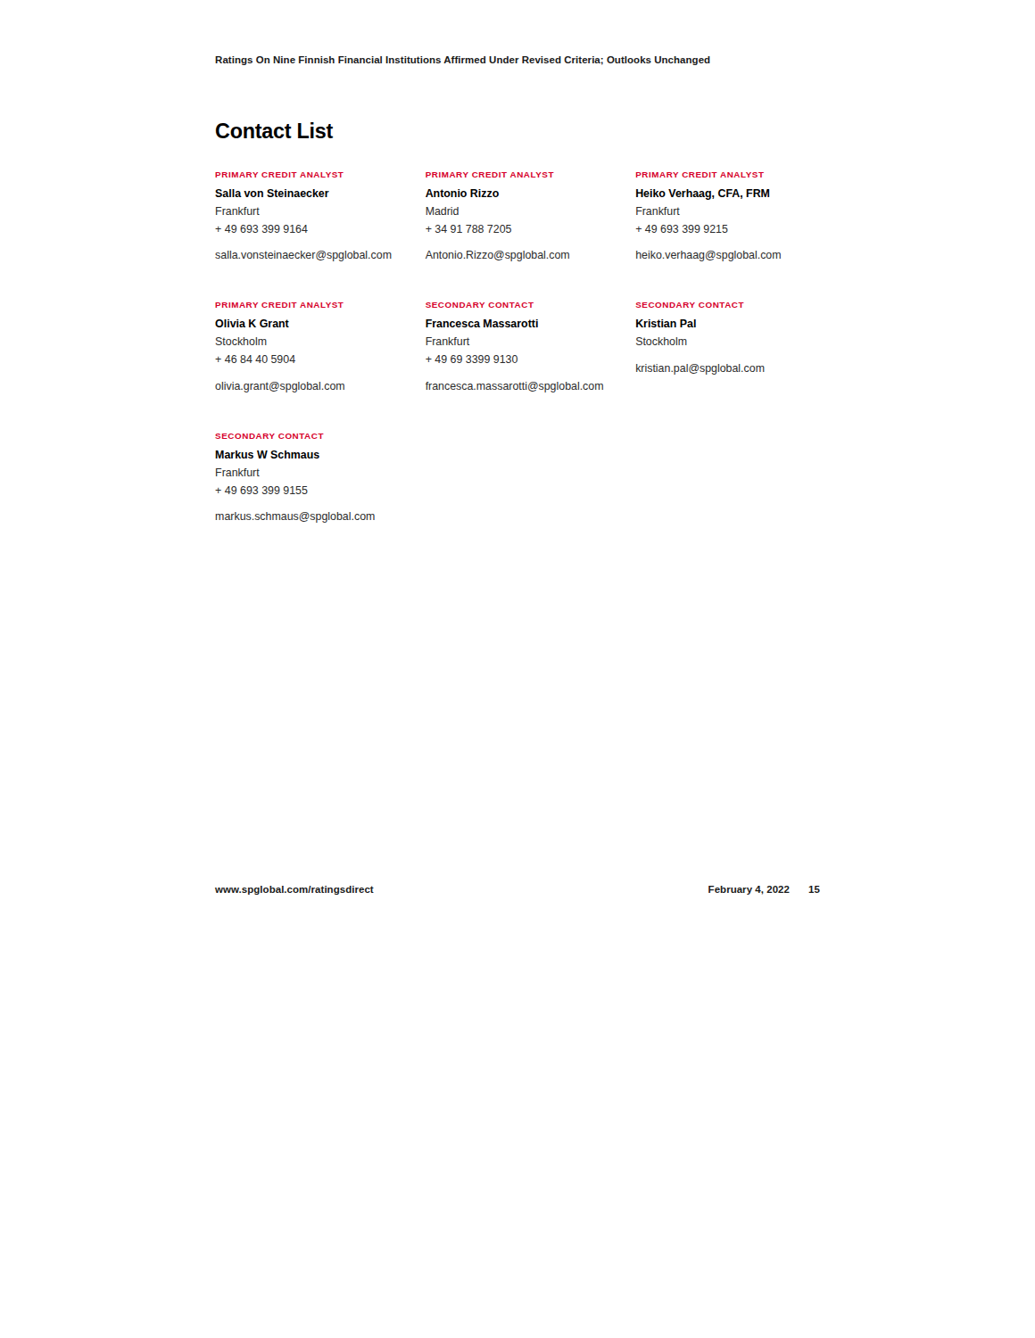Ratings On Nine Finnish Financial Institutions Affirmed Under Revised Criteria; Outlooks Unchanged
Contact List
Primary Credit Analyst
Salla von Steinaecker
Frankfurt
+ 49 693 399 9164
salla.vonsteinaecker@spglobal.com
Primary Credit Analyst
Antonio Rizzo
Madrid
+ 34 91 788 7205
Antonio.Rizzo@spglobal.com
Primary Credit Analyst
Heiko Verhaag, CFA, FRM
Frankfurt
+ 49 693 399 9215
heiko.verhaag@spglobal.com
Primary Credit Analyst
Olivia K Grant
Stockholm
+ 46 84 40 5904
olivia.grant@spglobal.com
Secondary Contact
Francesca Massarotti
Frankfurt
+ 49 69 3399 9130
francesca.massarotti@spglobal.com
Secondary Contact
Kristian Pal
Stockholm
kristian.pal@spglobal.com
Secondary Contact
Markus W Schmaus
Frankfurt
+ 49 693 399 9155
markus.schmaus@spglobal.com
www.spglobal.com/ratingsdirect February 4, 202215